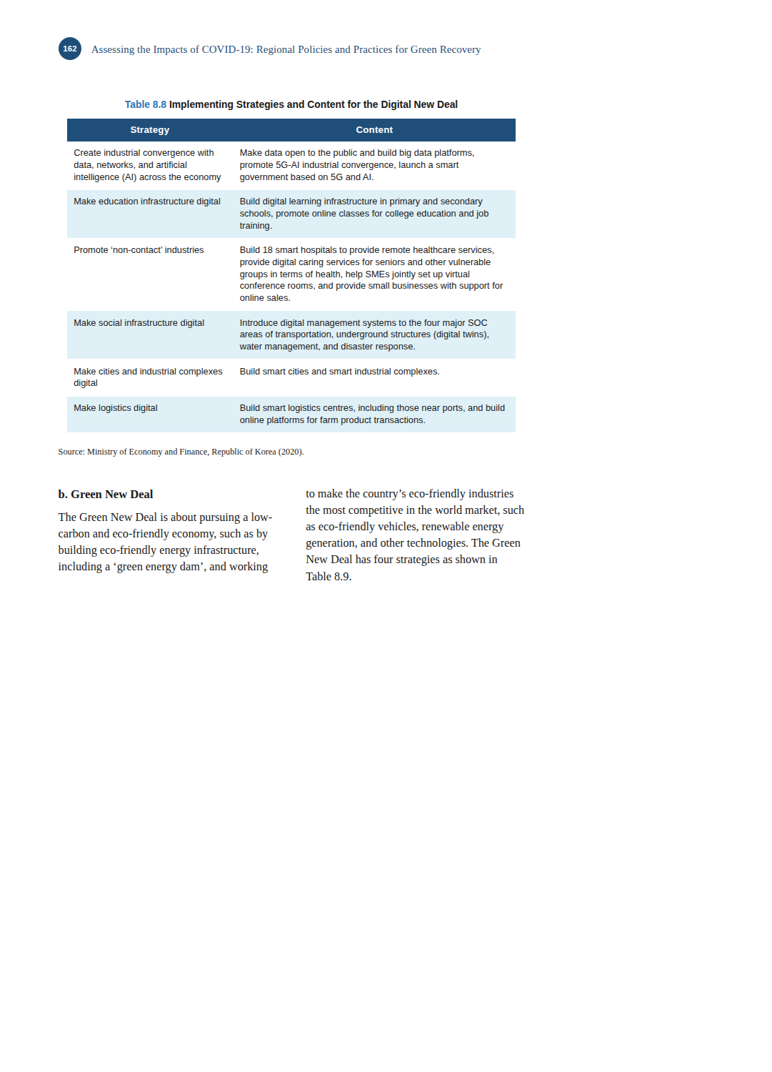162
Assessing the Impacts of COVID-19: Regional Policies and Practices for Green Recovery
Table 8.8 Implementing Strategies and Content for the Digital New Deal
| Strategy | Content |
| --- | --- |
| Create industrial convergence with data, networks, and artificial intelligence (AI) across the economy | Make data open to the public and build big data platforms, promote 5G-AI industrial convergence, launch a smart government based on 5G and AI. |
| Make education infrastructure digital | Build digital learning infrastructure in primary and secondary schools, promote online classes for college education and job training. |
| Promote ‘non-contact’ industries | Build 18 smart hospitals to provide remote healthcare services, provide digital caring services for seniors and other vulnerable groups in terms of health, help SMEs jointly set up virtual conference rooms, and provide small businesses with support for online sales. |
| Make social infrastructure digital | Introduce digital management systems to the four major SOC areas of transportation, underground structures (digital twins), water management, and disaster response. |
| Make cities and industrial complexes digital | Build smart cities and smart industrial complexes. |
| Make logistics digital | Build smart logistics centres, including those near ports, and build online platforms for farm product transactions. |
Source: Ministry of Economy and Finance, Republic of Korea (2020).
b. Green New Deal
The Green New Deal is about pursuing a low-carbon and eco-friendly economy, such as by building eco-friendly energy infrastructure, including a ‘green energy dam’, and working to make the country’s eco-friendly industries the most competitive in the world market, such as eco-friendly vehicles, renewable energy generation, and other technologies. The Green New Deal has four strategies as shown in Table 8.9.